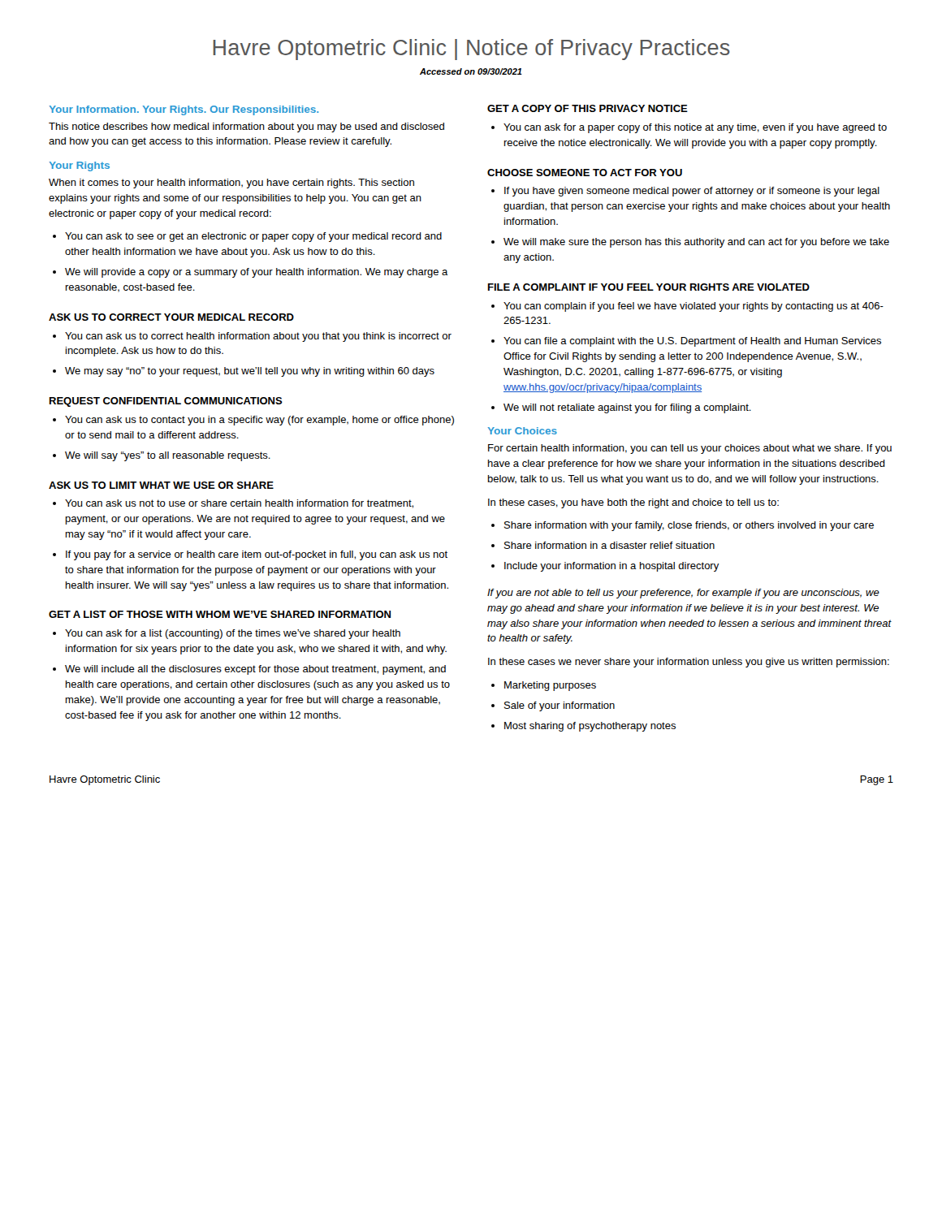Havre Optometric Clinic | Notice of Privacy Practices
Accessed on 09/30/2021
Your Information. Your Rights. Our Responsibilities.
This notice describes how medical information about you may be used and disclosed and how you can get access to this information. Please review it carefully.
Your Rights
When it comes to your health information, you have certain rights. This section explains your rights and some of our responsibilities to help you. You can get an electronic or paper copy of your medical record:
You can ask to see or get an electronic or paper copy of your medical record and other health information we have about you. Ask us how to do this.
We will provide a copy or a summary of your health information. We may charge a reasonable, cost-based fee.
Ask us to correct your medical record
You can ask us to correct health information about you that you think is incorrect or incomplete. Ask us how to do this.
We may say “no” to your request, but we’ll tell you why in writing within 60 days
Request confidential communications
You can ask us to contact you in a specific way (for example, home or office phone) or to send mail to a different address.
We will say “yes” to all reasonable requests.
Ask us to limit what we use or share
You can ask us not to use or share certain health information for treatment, payment, or our operations. We are not required to agree to your request, and we may say “no” if it would affect your care.
If you pay for a service or health care item out-of-pocket in full, you can ask us not to share that information for the purpose of payment or our operations with your health insurer. We will say “yes” unless a law requires us to share that information.
Get a list of those with whom we’ve shared information
You can ask for a list (accounting) of the times we’ve shared your health information for six years prior to the date you ask, who we shared it with, and why.
We will include all the disclosures except for those about treatment, payment, and health care operations, and certain other disclosures (such as any you asked us to make). We’ll provide one accounting a year for free but will charge a reasonable, cost-based fee if you ask for another one within 12 months.
Get a copy of this privacy notice
You can ask for a paper copy of this notice at any time, even if you have agreed to receive the notice electronically. We will provide you with a paper copy promptly.
Choose someone to act for you
If you have given someone medical power of attorney or if someone is your legal guardian, that person can exercise your rights and make choices about your health information.
We will make sure the person has this authority and can act for you before we take any action.
File a complaint if you feel your rights are violated
You can complain if you feel we have violated your rights by contacting us at 406-265-1231.
You can file a complaint with the U.S. Department of Health and Human Services Office for Civil Rights by sending a letter to 200 Independence Avenue, S.W., Washington, D.C. 20201, calling 1-877-696-6775, or visiting www.hhs.gov/ocr/privacy/hipaa/complaints
We will not retaliate against you for filing a complaint.
Your Choices
For certain health information, you can tell us your choices about what we share. If you have a clear preference for how we share your information in the situations described below, talk to us. Tell us what you want us to do, and we will follow your instructions.
In these cases, you have both the right and choice to tell us to:
Share information with your family, close friends, or others involved in your care
Share information in a disaster relief situation
Include your information in a hospital directory
If you are not able to tell us your preference, for example if you are unconscious, we may go ahead and share your information if we believe it is in your best interest. We may also share your information when needed to lessen a serious and imminent threat to health or safety.
In these cases we never share your information unless you give us written permission:
Marketing purposes
Sale of your information
Most sharing of psychotherapy notes
Havre Optometric Clinic Page 1